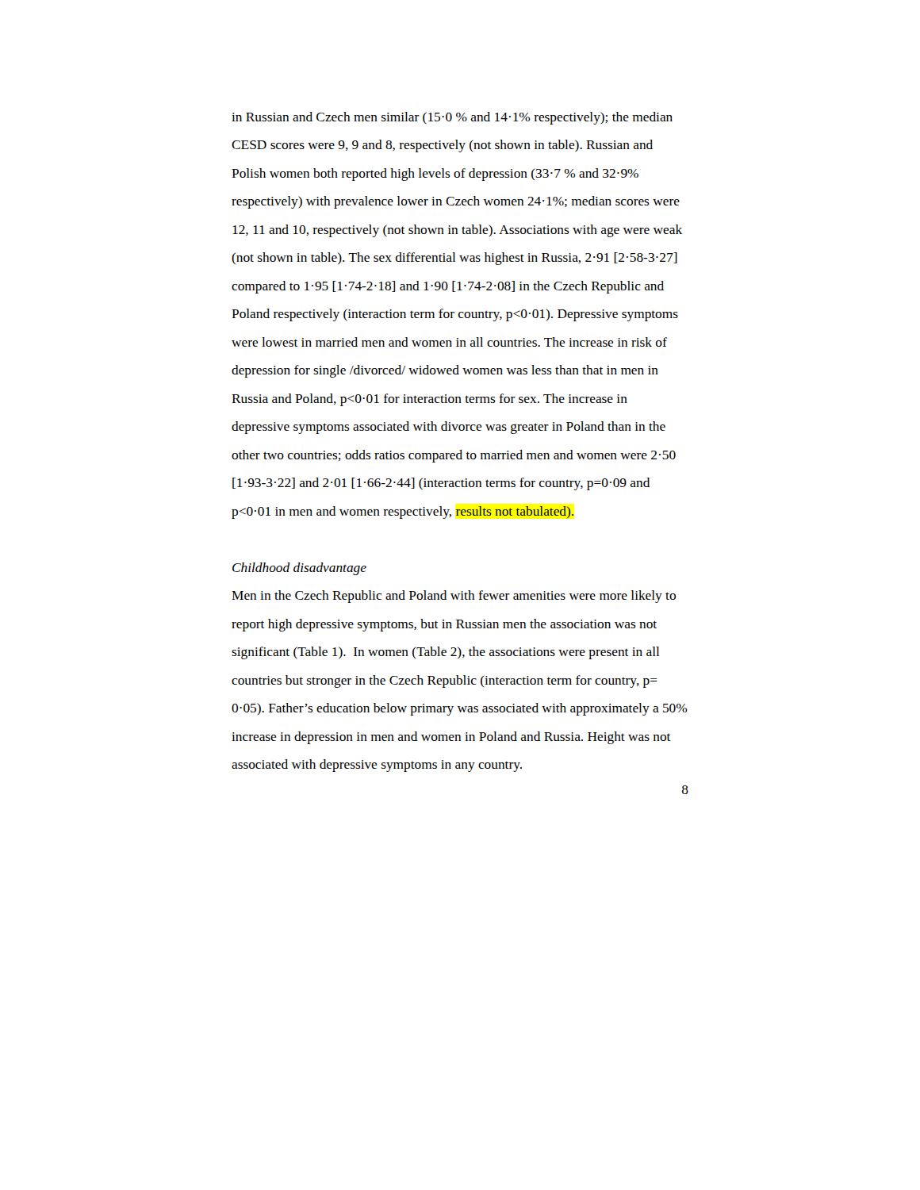in Russian and Czech men similar (15·0 % and 14·1% respectively); the median CESD scores were 9, 9 and 8, respectively (not shown in table). Russian and Polish women both reported high levels of depression (33·7 % and 32·9% respectively) with prevalence lower in Czech women 24·1%; median scores were 12, 11 and 10, respectively (not shown in table). Associations with age were weak (not shown in table). The sex differential was highest in Russia, 2·91 [2·58-3·27] compared to 1·95 [1·74-2·18] and 1·90 [1·74-2·08] in the Czech Republic and Poland respectively (interaction term for country, p<0·01). Depressive symptoms were lowest in married men and women in all countries. The increase in risk of depression for single /divorced/ widowed women was less than that in men in Russia and Poland, p<0·01 for interaction terms for sex. The increase in depressive symptoms associated with divorce was greater in Poland than in the other two countries; odds ratios compared to married men and women were 2·50 [1·93-3·22] and 2·01 [1·66-2·44] (interaction terms for country, p=0·09 and p<0·01 in men and women respectively, results not tabulated).
Childhood disadvantage
Men in the Czech Republic and Poland with fewer amenities were more likely to report high depressive symptoms, but in Russian men the association was not significant (Table 1). In women (Table 2), the associations were present in all countries but stronger in the Czech Republic (interaction term for country, p= 0·05). Father’s education below primary was associated with approximately a 50% increase in depression in men and women in Poland and Russia. Height was not associated with depressive symptoms in any country.
8